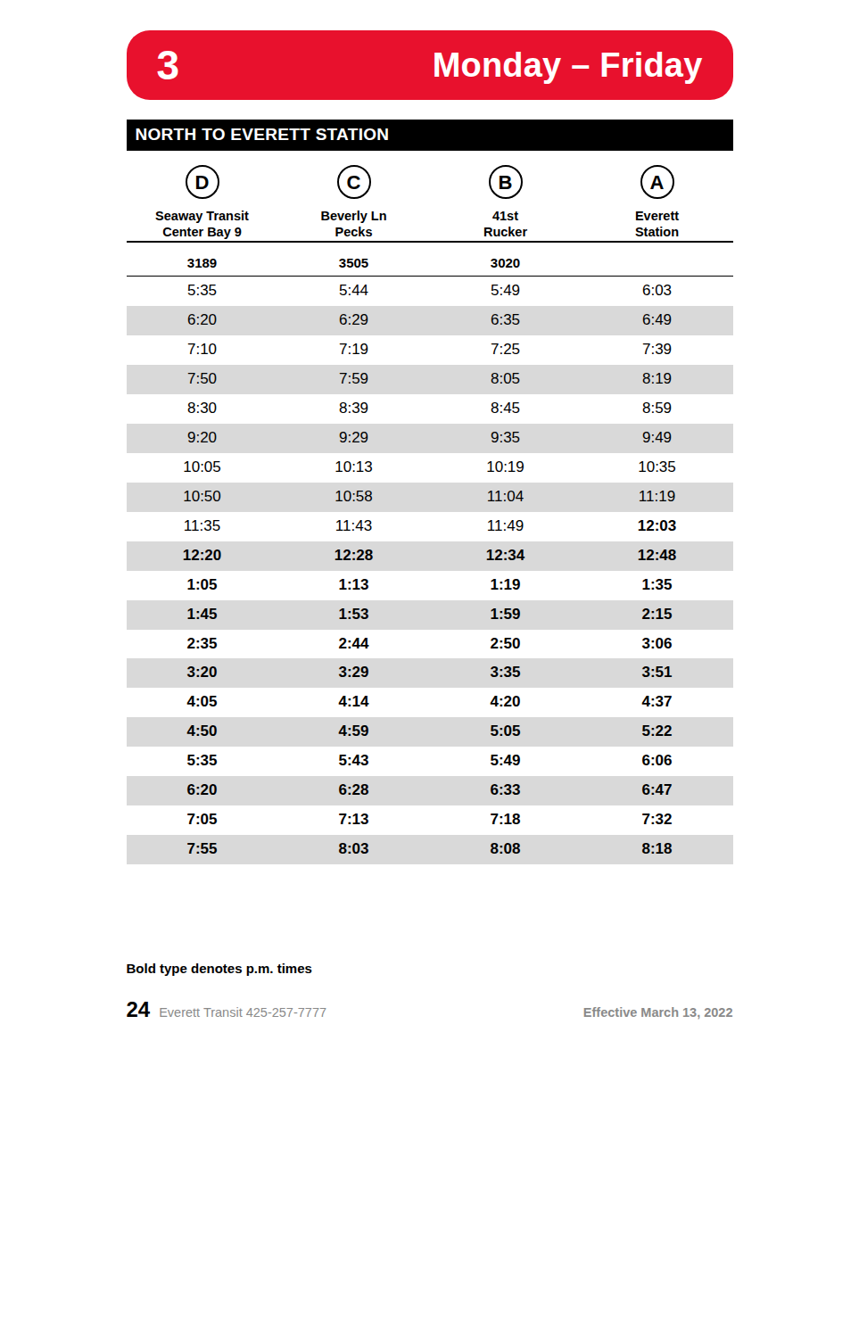3
Monday – Friday
NORTH TO EVERETT STATION
| D Seaway Transit Center Bay 9 | C Beverly Ln Pecks | B 41st Rucker | A Everett Station |
| 3189 | 3505 | 3020 | |
| 5:35 | 5:44 | 5:49 | 6:03 |
| 6:20 | 6:29 | 6:35 | 6:49 |
| 7:10 | 7:19 | 7:25 | 7:39 |
| 7:50 | 7:59 | 8:05 | 8:19 |
| 8:30 | 8:39 | 8:45 | 8:59 |
| 9:20 | 9:29 | 9:35 | 9:49 |
| 10:05 | 10:13 | 10:19 | 10:35 |
| 10:50 | 10:58 | 11:04 | 11:19 |
| 11:35 | 11:43 | 11:49 | 12:03 |
| 12:20 | 12:28 | 12:34 | 12:48 |
| 1:05 | 1:13 | 1:19 | 1:35 |
| 1:45 | 1:53 | 1:59 | 2:15 |
| 2:35 | 2:44 | 2:50 | 3:06 |
| 3:20 | 3:29 | 3:35 | 3:51 |
| 4:05 | 4:14 | 4:20 | 4:37 |
| 4:50 | 4:59 | 5:05 | 5:22 |
| 5:35 | 5:43 | 5:49 | 6:06 |
| 6:20 | 6:28 | 6:33 | 6:47 |
| 7:05 | 7:13 | 7:18 | 7:32 |
| 7:55 | 8:03 | 8:08 | 8:18 |
Bold type denotes p.m. times
24 Everett Transit 425-257-7777
Effective March 13, 2022